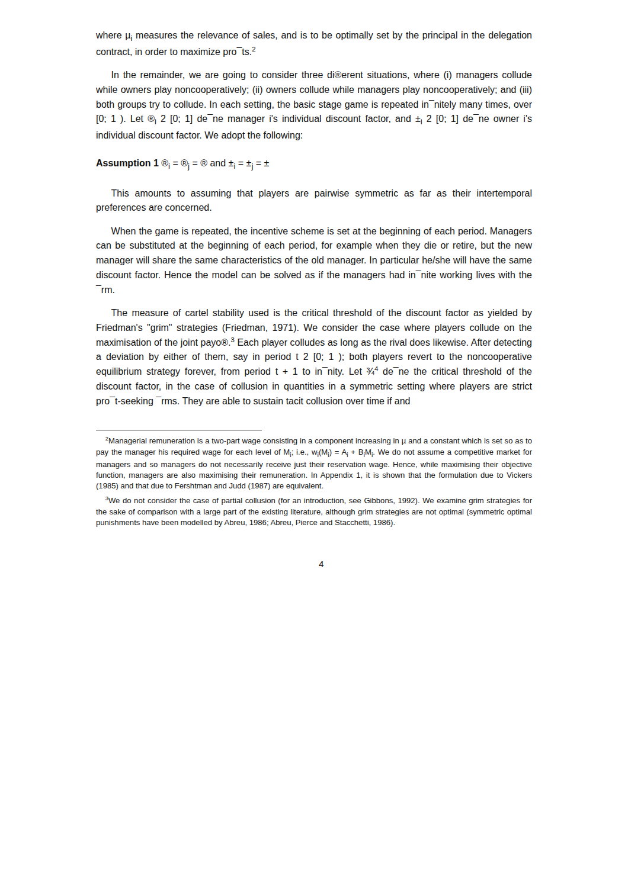where µi measures the relevance of sales, and is to be optimally set by the principal in the delegation contract, in order to maximize pro¯ts.2
In the remainder, we are going to consider three di®erent situations, where (i) managers collude while owners play noncooperatively; (ii) owners collude while managers play noncooperatively; and (iii) both groups try to collude. In each setting, the basic stage game is repeated in¯nitely many times, over [0; 1 ). Let ®i 2 [0; 1] de¯ne manager i's individual discount factor, and ±i 2 [0; 1] de¯ne owner i's individual discount factor. We adopt the following:
Assumption 1 ®i = ®j = ® and ±i = ±j = ±
This amounts to assuming that players are pairwise symmetric as far as their intertemporal preferences are concerned.
When the game is repeated, the incentive scheme is set at the beginning of each period. Managers can be substituted at the beginning of each period, for example when they die or retire, but the new manager will share the same characteristics of the old manager. In particular he/she will have the same discount factor. Hence the model can be solved as if the managers had in¯nite working lives with the ¯rm.
The measure of cartel stability used is the critical threshold of the discount factor as yielded by Friedman's "grim" strategies (Friedman, 1971). We consider the case where players collude on the maximisation of the joint payo®.3 Each player colludes as long as the rival does likewise. After detecting a deviation by either of them, say in period t 2 [0; 1 ); both players revert to the noncooperative equilibrium strategy forever, from period t + 1 to in¯nity. Let ¾4 de¯ne the critical threshold of the discount factor, in the case of collusion in quantities in a symmetric setting where players are strict pro¯t-seeking ¯rms. They are able to sustain tacit collusion over time if and
2Managerial remuneration is a two-part wage consisting in a component increasing in µ and a constant which is set so as to pay the manager his required wage for each level of Mi; i.e., wi(Mi) = Ai + BiMi. We do not assume a competitive market for managers and so managers do not necessarily receive just their reservation wage. Hence, while maximising their objective function, managers are also maximising their remuneration. In Appendix 1, it is shown that the formulation due to Vickers (1985) and that due to Fershtman and Judd (1987) are equivalent.
3We do not consider the case of partial collusion (for an introduction, see Gibbons, 1992). We examine grim strategies for the sake of comparison with a large part of the existing literature, although grim strategies are not optimal (symmetric optimal punishments have been modelled by Abreu, 1986; Abreu, Pierce and Stacchetti, 1986).
4